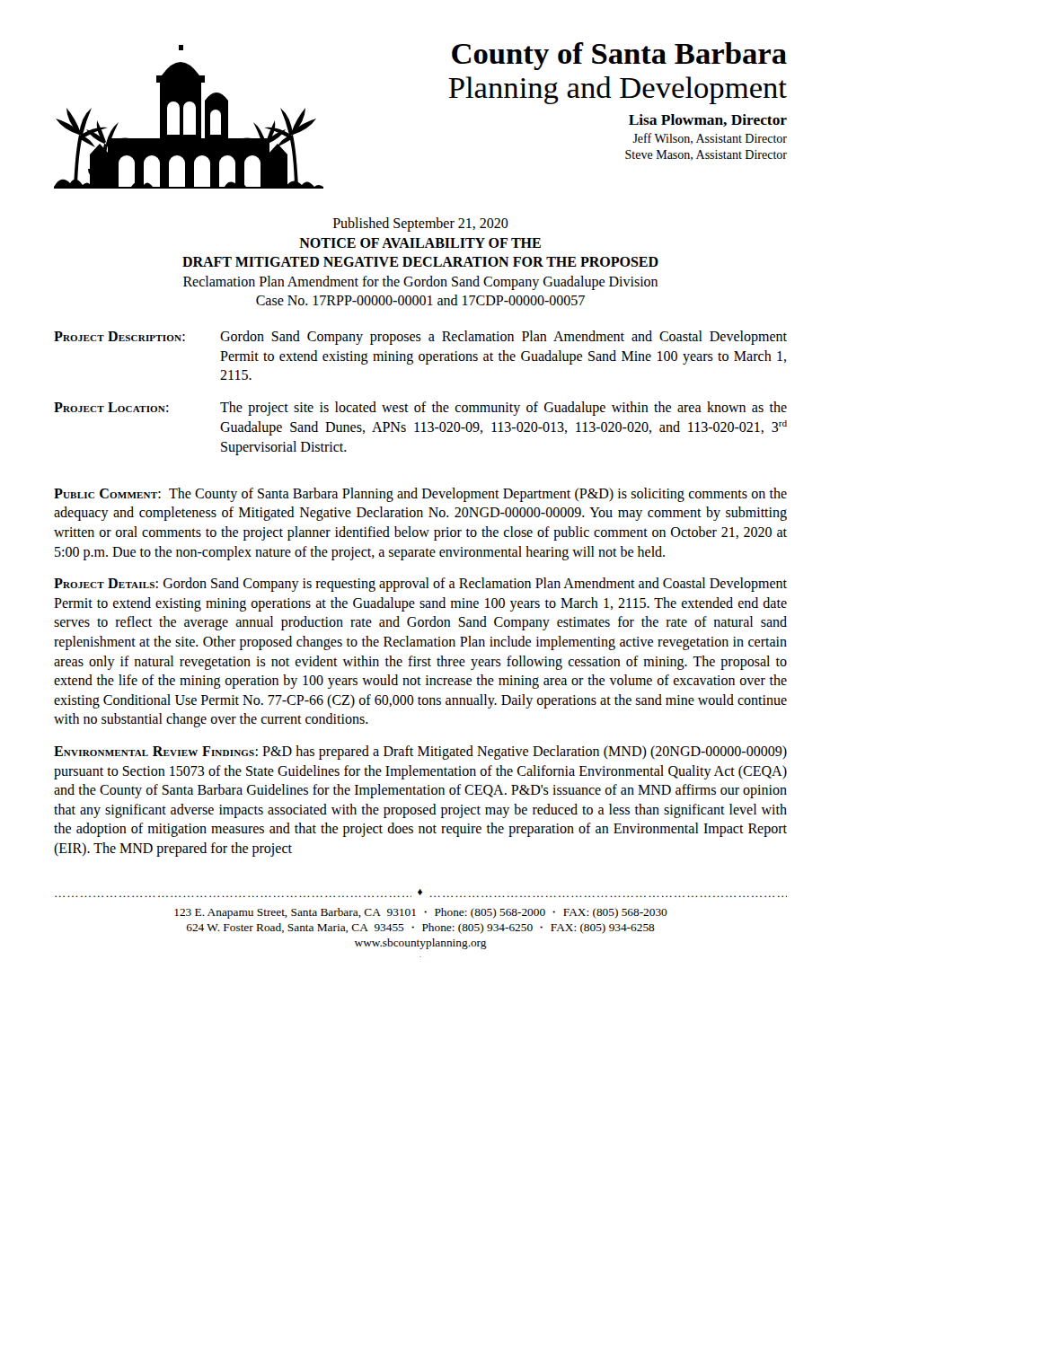County of Santa Barbara
Planning and Development
Lisa Plowman, Director
Jeff Wilson, Assistant Director
Steve Mason, Assistant Director
Published September 21, 2020
NOTICE OF AVAILABILITY OF THE
DRAFT MITIGATED NEGATIVE DECLARATION FOR THE PROPOSED
Reclamation Plan Amendment for the Gordon Sand Company Guadalupe Division
Case No. 17RPP-00000-00001 and 17CDP-00000-00057
| Project Description : | Gordon Sand Company proposes a Reclamation Plan Amendment and Coastal Development Permit to extend existing mining operations at the Guadalupe Sand Mine 100 years to March 1, 2115. |
| Project Location : | The project site is located west of the community of Guadalupe within the area known as the Guadalupe Sand Dunes, APNs 113-020-09, 113-020-013, 113-020-020, and 113-020-021, 3 rd Supervisorial District. |
Public Comment: The County of Santa Barbara Planning and Development Department (P&D) is soliciting comments on the adequacy and completeness of Mitigated Negative Declaration No. 20NGD-00000-00009. You may comment by submitting written or oral comments to the project planner identified below prior to the close of public comment on October 21, 2020 at 5:00 p.m. Due to the non-complex nature of the project, a separate environmental hearing will not be held.
Project Details: Gordon Sand Company is requesting approval of a Reclamation Plan Amendment and Coastal Development Permit to extend existing mining operations at the Guadalupe sand mine 100 years to March 1, 2115. The extended end date serves to reflect the average annual production rate and Gordon Sand Company estimates for the rate of natural sand replenishment at the site. Other proposed changes to the Reclamation Plan include implementing active revegetation in certain areas only if natural revegetation is not evident within the first three years following cessation of mining. The proposal to extend the life of the mining operation by 100 years would not increase the mining area or the volume of excavation over the existing Conditional Use Permit No. 77-CP-66 (CZ) of 60,000 tons annually. Daily operations at the sand mine would continue with no substantial change over the current conditions.
Environmental Review Findings: P&D has prepared a Draft Mitigated Negative Declaration (MND) (20NGD-00000-00009) pursuant to Section 15073 of the State Guidelines for the Implementation of the California Environmental Quality Act (CEQA) and the County of Santa Barbara Guidelines for the Implementation of CEQA. P&D's issuance of an MND affirms our opinion that any significant adverse impacts associated with the proposed project may be reduced to a less than significant level with the adoption of mitigation measures and that the project does not require the preparation of an Environmental Impact Report (EIR). The MND prepared for the project
…………………………………………………………………………… ♦ ……………………………………………………………………………
123 E. Anapamu Street, Santa Barbara, CA 93101 ・ Phone: (805) 568-2000 ・ FAX: (805) 568-2030
624 W. Foster Road, Santa Maria, CA 93455 ・ Phone: (805) 934-6250 ・ FAX: (805) 934-6258
www.sbcountyplanning.org
.